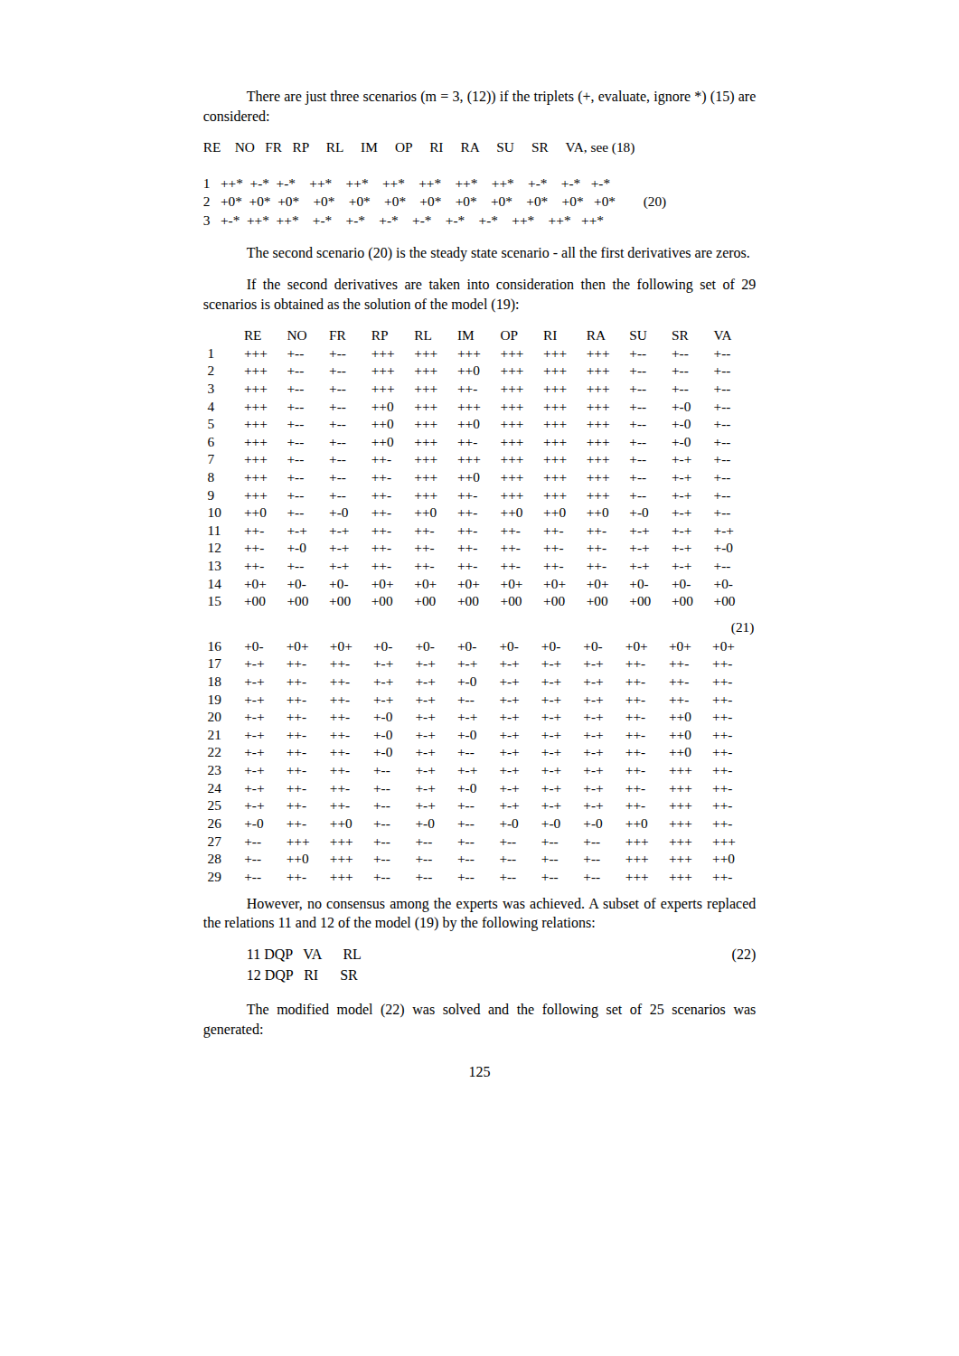There are just three scenarios (m = 3, (12)) if the triplets (+, evaluate, ignore *) (15) are considered:
RE NO FR RP RL IM OP RI RA SU SR VA, see (18) 1 ++* +-* +-* ++* ++* ++* ++* ++* ++* +-* +-* +-* 2 +0* +0* +0* +0* +0* +0* +0* +0* +0* +0* +0* +0* (20) 3 +-* ++* ++* +-* +-* +-* +-* +-* +-* ++* ++* ++*
The second scenario (20) is the steady state scenario - all the first derivatives are zeros.
If the second derivatives are taken into consideration then the following set of 29 scenarios is obtained as the solution of the model (19):
| | RE | NO | FR | RP | RL | IM | OP | RI | RA | SU | SR | VA |
| --- | --- | --- | --- | --- | --- | --- | --- | --- | --- | --- | --- | --- |
| 1 | +++ | +-- | +-- | +++ | +++ | +++ | +++ | +++ | +++ | +-- | +-- | +-- |
| 2 | +++ | +-- | +-- | +++ | +++ | ++0 | +++ | +++ | +++ | +-- | +-- | +-- |
| 3 | +++ | +-- | +-- | +++ | +++ | ++- | +++ | +++ | +++ | +-- | +-- | +-- |
| 4 | +++ | +-- | +-- | ++0 | +++ | +++ | +++ | +++ | +++ | +-- | +-0 | +-- |
| 5 | +++ | +-- | +-- | ++0 | +++ | ++0 | +++ | +++ | +++ | +-- | +-0 | +-- |
| 6 | +++ | +-- | +-- | ++0 | +++ | ++- | +++ | +++ | +++ | +-- | +-0 | +-- |
| 7 | +++ | +-- | +-- | ++- | +++ | +++ | +++ | +++ | +++ | +-- | +-+ | +-- |
| 8 | +++ | +-- | +-- | ++- | +++ | ++0 | +++ | +++ | +++ | +-- | +-+ | +-- |
| 9 | +++ | +-- | +-- | ++- | +++ | ++- | +++ | +++ | +++ | +-- | +-+ | +-- |
| 10 | ++0 | +-- | +-0 | ++- | ++0 | ++- | ++0 | ++0 | ++0 | +-0 | +-+ | +-- |
| 11 | ++- | +-+ | +-+ | ++- | ++- | ++- | ++- | ++- | ++- | +-+ | +-+ | +-+ |
| 12 | ++- | +-0 | +-+ | ++- | ++- | ++- | ++- | ++- | ++- | +-+ | +-+ | +-0 |
| 13 | ++- | +-- | +-+ | ++- | ++- | ++- | ++- | ++- | ++- | +-+ | +-+ | +-- |
| 14 | +0+ | +0- | +0- | +0+ | +0+ | +0+ | +0+ | +0+ | +0+ | +0- | +0- | +0- |
| 15 | +00 | +00 | +00 | +00 | +00 | +00 | +00 | +00 | +00 | +00 | +00 | +00 |
(21)
| 16 | +0- | +0+ | +0+ | +0- | +0- | +0- | +0- | +0- | +0- | +0+ | +0+ | +0+ |
| 17 | +-+ | ++- | ++- | +-+ | +-+ | +-+ | +-+ | +-+ | +-+ | ++- | ++- | ++- |
| 18 | +-+ | ++- | ++- | +-+ | +-+ | +-0 | +-+ | +-+ | +-+ | ++- | ++- | ++- |
| 19 | +-+ | ++- | ++- | +-+ | +-+ | +-- | +-+ | +-+ | +-+ | ++- | ++- | ++- |
| 20 | +-+ | ++- | ++- | +-0 | +-+ | +-+ | +-+ | +-+ | +-+ | ++- | ++0 | ++- |
| 21 | +-+ | ++- | ++- | +-0 | +-+ | +-0 | +-+ | +-+ | +-+ | ++- | ++0 | ++- |
| 22 | +-+ | ++- | ++- | +-0 | +-+ | +-- | +-+ | +-+ | +-+ | ++- | ++0 | ++- |
| 23 | +-+ | ++- | ++- | +-- | +-+ | +-+ | +-+ | +-+ | +-+ | ++- | +++ | ++- |
| 24 | +-+ | ++- | ++- | +-- | +-+ | +-0 | +-+ | +-+ | +-+ | ++- | +++ | ++- |
| 25 | +-+ | ++- | ++- | +-- | +-+ | +-- | +-+ | +-+ | +-+ | ++- | +++ | ++- |
| 26 | +-0 | ++- | ++0 | +-- | +-0 | +-- | +-0 | +-0 | +-0 | ++0 | +++ | ++- |
| 27 | +-- | +++ | +++ | +-- | +-- | +-- | +-- | +-- | +-- | +++ | +++ | +++ |
| 28 | +-- | ++0 | +++ | +-- | +-- | +-- | +-- | +-- | +-- | +++ | +++ | ++0 |
| 29 | +-- | ++- | +++ | +-- | +-- | +-- | +-- | +-- | +-- | +++ | +++ | ++- |
However, no consensus among the experts was achieved. A subset of experts replaced the relations 11 and 12 of the model (19) by the following relations:
(22) 11 DQP VA RL 12 DQP RI SR
The modified model (22) was solved and the following set of 25 scenarios was generated:
125